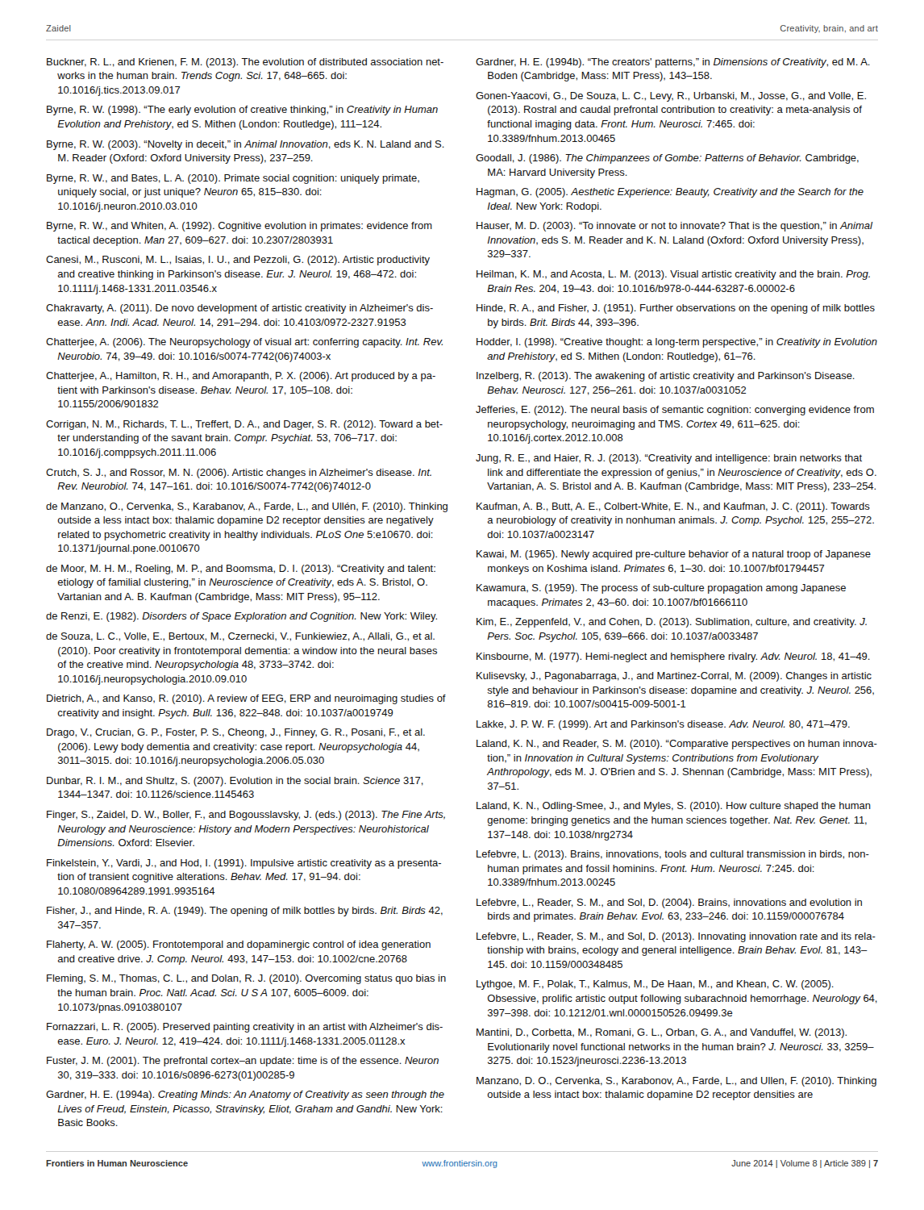Zaidel
Creativity, brain, and art
Buckner, R. L., and Krienen, F. M. (2013). The evolution of distributed association networks in the human brain. Trends Cogn. Sci. 17, 648–665. doi: 10.1016/j.tics.2013.09.017
Byrne, R. W. (1998). “The early evolution of creative thinking,” in Creativity in Human Evolution and Prehistory, ed S. Mithen (London: Routledge), 111–124.
Byrne, R. W. (2003). “Novelty in deceit,” in Animal Innovation, eds K. N. Laland and S. M. Reader (Oxford: Oxford University Press), 237–259.
Byrne, R. W., and Bates, L. A. (2010). Primate social cognition: uniquely primate, uniquely social, or just unique? Neuron 65, 815–830. doi: 10.1016/j.neuron.2010.03.010
Byrne, R. W., and Whiten, A. (1992). Cognitive evolution in primates: evidence from tactical deception. Man 27, 609–627. doi: 10.2307/2803931
Canesi, M., Rusconi, M. L., Isaias, I. U., and Pezzoli, G. (2012). Artistic productivity and creative thinking in Parkinson's disease. Eur. J. Neurol. 19, 468–472. doi: 10.1111/j.1468-1331.2011.03546.x
Chakravarty, A. (2011). De novo development of artistic creativity in Alzheimer's disease. Ann. Indi. Acad. Neurol. 14, 291–294. doi: 10.4103/0972-2327.91953
Chatterjee, A. (2006). The Neuropsychology of visual art: conferring capacity. Int. Rev. Neurobio. 74, 39–49. doi: 10.1016/s0074-7742(06)74003-x
Chatterjee, A., Hamilton, R. H., and Amorapanth, P. X. (2006). Art produced by a patient with Parkinson's disease. Behav. Neurol. 17, 105–108. doi: 10.1155/2006/901832
Corrigan, N. M., Richards, T. L., Treffert, D. A., and Dager, S. R. (2012). Toward a better understanding of the savant brain. Compr. Psychiat. 53, 706–717. doi: 10.1016/j.comppsych.2011.11.006
Crutch, S. J., and Rossor, M. N. (2006). Artistic changes in Alzheimer's disease. Int. Rev. Neurobiol. 74, 147–161. doi: 10.1016/S0074-7742(06)74012-0
de Manzano, O., Cervenka, S., Karabanov, A., Farde, L., and Ullén, F. (2010). Thinking outside a less intact box: thalamic dopamine D2 receptor densities are negatively related to psychometric creativity in healthy individuals. PLoS One 5:e10670. doi: 10.1371/journal.pone.0010670
de Moor, M. H. M., Roeling, M. P., and Boomsma, D. I. (2013). “Creativity and talent: etiology of familial clustering,” in Neuroscience of Creativity, eds A. S. Bristol, O. Vartanian and A. B. Kaufman (Cambridge, Mass: MIT Press), 95–112.
de Renzi, E. (1982). Disorders of Space Exploration and Cognition. New York: Wiley.
de Souza, L. C., Volle, E., Bertoux, M., Czernecki, V., Funkiewiez, A., Allali, G., et al. (2010). Poor creativity in frontotemporal dementia: a window into the neural bases of the creative mind. Neuropsychologia 48, 3733–3742. doi: 10.1016/j.neuropsychologia.2010.09.010
Dietrich, A., and Kanso, R. (2010). A review of EEG, ERP and neuroimaging studies of creativity and insight. Psych. Bull. 136, 822–848. doi: 10.1037/a0019749
Drago, V., Crucian, G. P., Foster, P. S., Cheong, J., Finney, G. R., Posani, F., et al. (2006). Lewy body dementia and creativity: case report. Neuropsychologia 44, 3011–3015. doi: 10.1016/j.neuropsychologia.2006.05.030
Dunbar, R. I. M., and Shultz, S. (2007). Evolution in the social brain. Science 317, 1344–1347. doi: 10.1126/science.1145463
Finger, S., Zaidel, D. W., Boller, F., and Bogousslavsky, J. (eds.) (2013). The Fine Arts, Neurology and Neuroscience: History and Modern Perspectives: Neurohistorical Dimensions. Oxford: Elsevier.
Finkelstein, Y., Vardi, J., and Hod, I. (1991). Impulsive artistic creativity as a presentation of transient cognitive alterations. Behav. Med. 17, 91–94. doi: 10.1080/08964289.1991.9935164
Fisher, J., and Hinde, R. A. (1949). The opening of milk bottles by birds. Brit. Birds 42, 347–357.
Flaherty, A. W. (2005). Frontotemporal and dopaminergic control of idea generation and creative drive. J. Comp. Neurol. 493, 147–153. doi: 10.1002/cne.20768
Fleming, S. M., Thomas, C. L., and Dolan, R. J. (2010). Overcoming status quo bias in the human brain. Proc. Natl. Acad. Sci. U S A 107, 6005–6009. doi: 10.1073/pnas.0910380107
Fornazzari, L. R. (2005). Preserved painting creativity in an artist with Alzheimer's disease. Euro. J. Neurol. 12, 419–424. doi: 10.1111/j.1468-1331.2005.01128.x
Fuster, J. M. (2001). The prefrontal cortex–an update: time is of the essence. Neuron 30, 319–333. doi: 10.1016/s0896-6273(01)00285-9
Gardner, H. E. (1994a). Creating Minds: An Anatomy of Creativity as seen through the Lives of Freud, Einstein, Picasso, Stravinsky, Eliot, Graham and Gandhi. New York: Basic Books.
Gardner, H. E. (1994b). “The creators' patterns,” in Dimensions of Creativity, ed M. A. Boden (Cambridge, Mass: MIT Press), 143–158.
Gonen-Yaacovi, G., De Souza, L. C., Levy, R., Urbanski, M., Josse, G., and Volle, E. (2013). Rostral and caudal prefrontal contribution to creativity: a meta-analysis of functional imaging data. Front. Hum. Neurosci. 7:465. doi: 10.3389/fnhum.2013.00465
Goodall, J. (1986). The Chimpanzees of Gombe: Patterns of Behavior. Cambridge, MA: Harvard University Press.
Hagman, G. (2005). Aesthetic Experience: Beauty, Creativity and the Search for the Ideal. New York: Rodopi.
Hauser, M. D. (2003). “To innovate or not to innovate? That is the question,” in Animal Innovation, eds S. M. Reader and K. N. Laland (Oxford: Oxford University Press), 329–337.
Heilman, K. M., and Acosta, L. M. (2013). Visual artistic creativity and the brain. Prog. Brain Res. 204, 19–43. doi: 10.1016/b978-0-444-63287-6.00002-6
Hinde, R. A., and Fisher, J. (1951). Further observations on the opening of milk bottles by birds. Brit. Birds 44, 393–396.
Hodder, I. (1998). “Creative thought: a long-term perspective,” in Creativity in Evolution and Prehistory, ed S. Mithen (London: Routledge), 61–76.
Inzelberg, R. (2013). The awakening of artistic creativity and Parkinson's Disease. Behav. Neurosci. 127, 256–261. doi: 10.1037/a0031052
Jefferies, E. (2012). The neural basis of semantic cognition: converging evidence from neuropsychology, neuroimaging and TMS. Cortex 49, 611–625. doi: 10.1016/j.cortex.2012.10.008
Jung, R. E., and Haier, R. J. (2013). “Creativity and intelligence: brain networks that link and differentiate the expression of genius,” in Neuroscience of Creativity, eds O. Vartanian, A. S. Bristol and A. B. Kaufman (Cambridge, Mass: MIT Press), 233–254.
Kaufman, A. B., Butt, A. E., Colbert-White, E. N., and Kaufman, J. C. (2011). Towards a neurobiology of creativity in nonhuman animals. J. Comp. Psychol. 125, 255–272. doi: 10.1037/a0023147
Kawai, M. (1965). Newly acquired pre-culture behavior of a natural troop of Japanese monkeys on Koshima island. Primates 6, 1–30. doi: 10.1007/bf01794457
Kawamura, S. (1959). The process of sub-culture propagation among Japanese macaques. Primates 2, 43–60. doi: 10.1007/bf01666110
Kim, E., Zeppenfeld, V., and Cohen, D. (2013). Sublimation, culture, and creativity. J. Pers. Soc. Psychol. 105, 639–666. doi: 10.1037/a0033487
Kinsbourne, M. (1977). Hemi-neglect and hemisphere rivalry. Adv. Neurol. 18, 41–49.
Kulisevsky, J., Pagonabarraga, J., and Martinez-Corral, M. (2009). Changes in artistic style and behaviour in Parkinson's disease: dopamine and creativity. J. Neurol. 256, 816–819. doi: 10.1007/s00415-009-5001-1
Lakke, J. P. W. F. (1999). Art and Parkinson's disease. Adv. Neurol. 80, 471–479.
Laland, K. N., and Reader, S. M. (2010). “Comparative perspectives on human innovation,” in Innovation in Cultural Systems: Contributions from Evolutionary Anthropology, eds M. J. O'Brien and S. J. Shennan (Cambridge, Mass: MIT Press), 37–51.
Laland, K. N., Odling-Smee, J., and Myles, S. (2010). How culture shaped the human genome: bringing genetics and the human sciences together. Nat. Rev. Genet. 11, 137–148. doi: 10.1038/nrg2734
Lefebvre, L. (2013). Brains, innovations, tools and cultural transmission in birds, non-human primates and fossil hominins. Front. Hum. Neurosci. 7:245. doi: 10.3389/fnhum.2013.00245
Lefebvre, L., Reader, S. M., and Sol, D. (2004). Brains, innovations and evolution in birds and primates. Brain Behav. Evol. 63, 233–246. doi: 10.1159/000076784
Lefebvre, L., Reader, S. M., and Sol, D. (2013). Innovating innovation rate and its relationship with brains, ecology and general intelligence. Brain Behav. Evol. 81, 143–145. doi: 10.1159/000348485
Lythgoe, M. F., Polak, T., Kalmus, M., De Haan, M., and Khean, C. W. (2005). Obsessive, prolific artistic output following subarachnoid hemorrhage. Neurology 64, 397–398. doi: 10.1212/01.wnl.0000150526.09499.3e
Mantini, D., Corbetta, M., Romani, G. L., Orban, G. A., and Vanduffel, W. (2013). Evolutionarily novel functional networks in the human brain? J. Neurosci. 33, 3259–3275. doi: 10.1523/jneurosci.2236-13.2013
Manzano, D. O., Cervenka, S., Karabonov, A., Farde, L., and Ullen, F. (2010). Thinking outside a less intact box: thalamic dopamine D2 receptor densities are
Frontiers in Human Neuroscience
www.frontiersin.org
June 2014 | Volume 8 | Article 389 | 7